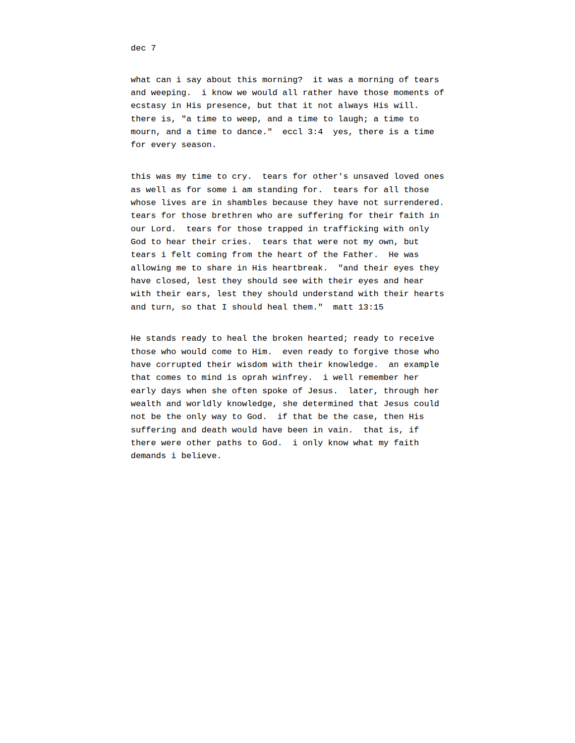dec 7
what can i say about this morning? it was a morning of tears and weeping. i know we would all rather have those moments of ecstasy in His presence, but that it not always His will. there is, "a time to weep, and a time to laugh; a time to mourn, and a time to dance." eccl 3:4 yes, there is a time for every season.
this was my time to cry. tears for other's unsaved loved ones as well as for some i am standing for. tears for all those whose lives are in shambles because they have not surrendered. tears for those brethren who are suffering for their faith in our Lord. tears for those trapped in trafficking with only God to hear their cries. tears that were not my own, but tears i felt coming from the heart of the Father. He was allowing me to share in His heartbreak. "and their eyes they have closed, lest they should see with their eyes and hear with their ears, lest they should understand with their hearts and turn, so that I should heal them." matt 13:15
He stands ready to heal the broken hearted; ready to receive those who would come to Him. even ready to forgive those who have corrupted their wisdom with their knowledge. an example that comes to mind is oprah winfrey. i well remember her early days when she often spoke of Jesus. later, through her wealth and worldly knowledge, she determined that Jesus could not be the only way to God. if that be the case, then His suffering and death would have been in vain. that is, if there were other paths to God. i only know what my faith demands i believe.